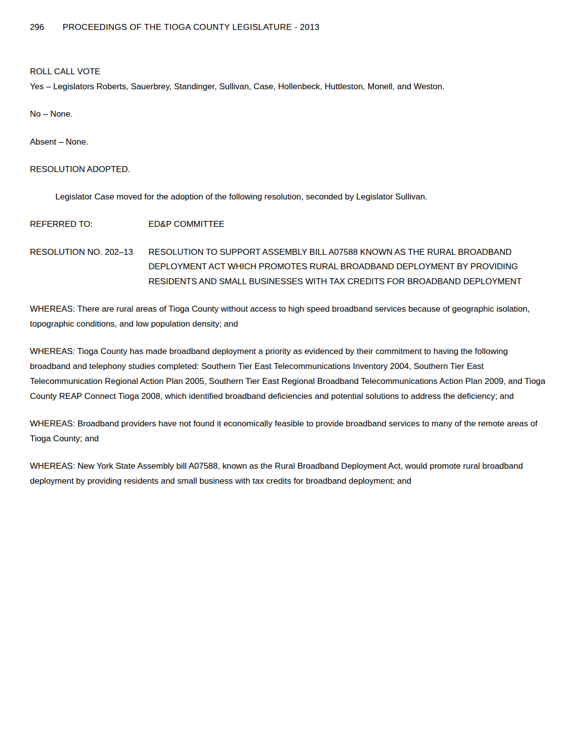296 PROCEEDINGS OF THE TIOGA COUNTY LEGISLATURE - 2013
ROLL CALL VOTE
Yes – Legislators Roberts, Sauerbrey, Standinger, Sullivan, Case, Hollenbeck, Huttleston, Monell, and Weston.
No – None.
Absent – None.
RESOLUTION ADOPTED.
Legislator Case moved for the adoption of the following resolution, seconded by Legislator Sullivan.
REFERRED TO: ED&P COMMITTEE
RESOLUTION NO. 202–13
RESOLUTION TO SUPPORT ASSEMBLY BILL A07588 KNOWN AS THE RURAL BROADBAND DEPLOYMENT ACT WHICH PROMOTES RURAL BROADBAND DEPLOYMENT BY PROVIDING RESIDENTS AND SMALL BUSINESSES WITH TAX CREDITS FOR BROADBAND DEPLOYMENT
WHEREAS: There are rural areas of Tioga County without access to high speed broadband services because of geographic isolation, topographic conditions, and low population density; and
WHEREAS: Tioga County has made broadband deployment a priority as evidenced by their commitment to having the following broadband and telephony studies completed: Southern Tier East Telecommunications Inventory 2004, Southern Tier East Telecommunication Regional Action Plan 2005, Southern Tier East Regional Broadband Telecommunications Action Plan 2009, and Tioga County REAP Connect Tioga 2008, which identified broadband deficiencies and potential solutions to address the deficiency; and
WHEREAS: Broadband providers have not found it economically feasible to provide broadband services to many of the remote areas of Tioga County; and
WHEREAS: New York State Assembly bill A07588, known as the Rural Broadband Deployment Act, would promote rural broadband deployment by providing residents and small business with tax credits for broadband deployment; and